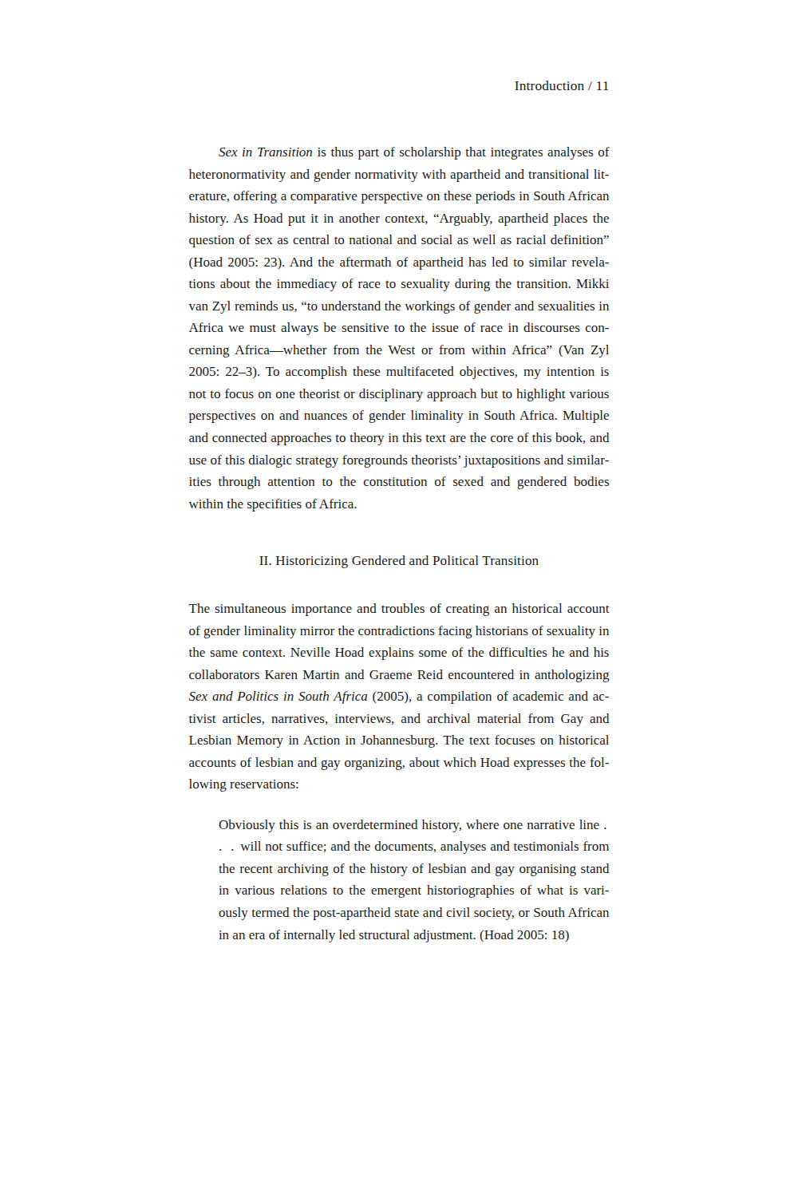Introduction / 11
Sex in Transition is thus part of scholarship that integrates analyses of heteronormativity and gender normativity with apartheid and transitional literature, offering a comparative perspective on these periods in South African history. As Hoad put it in another context, “Arguably, apartheid places the question of sex as central to national and social as well as racial definition” (Hoad 2005: 23). And the aftermath of apartheid has led to similar revelations about the immediacy of race to sexuality during the transition. Mikki van Zyl reminds us, “to understand the workings of gender and sexualities in Africa we must always be sensitive to the issue of race in discourses concerning Africa—whether from the West or from within Africa” (Van Zyl 2005: 22–3). To accomplish these multifaceted objectives, my intention is not to focus on one theorist or disciplinary approach but to highlight various perspectives on and nuances of gender liminality in South Africa. Multiple and connected approaches to theory in this text are the core of this book, and use of this dialogic strategy foregrounds theorists’ juxtapositions and similarities through attention to the constitution of sexed and gendered bodies within the specifities of Africa.
II. Historicizing Gendered and Political Transition
The simultaneous importance and troubles of creating an historical account of gender liminality mirror the contradictions facing historians of sexuality in the same context. Neville Hoad explains some of the difficulties he and his collaborators Karen Martin and Graeme Reid encountered in anthologizing Sex and Politics in South Africa (2005), a compilation of academic and activist articles, narratives, interviews, and archival material from Gay and Lesbian Memory in Action in Johannesburg. The text focuses on historical accounts of lesbian and gay organizing, about which Hoad expresses the following reservations:
Obviously this is an overdetermined history, where one narrative line . . . will not suffice; and the documents, analyses and testimonials from the recent archiving of the history of lesbian and gay organising stand in various relations to the emergent historiographies of what is variously termed the post-apartheid state and civil society, or South African in an era of internally led structural adjustment. (Hoad 2005: 18)